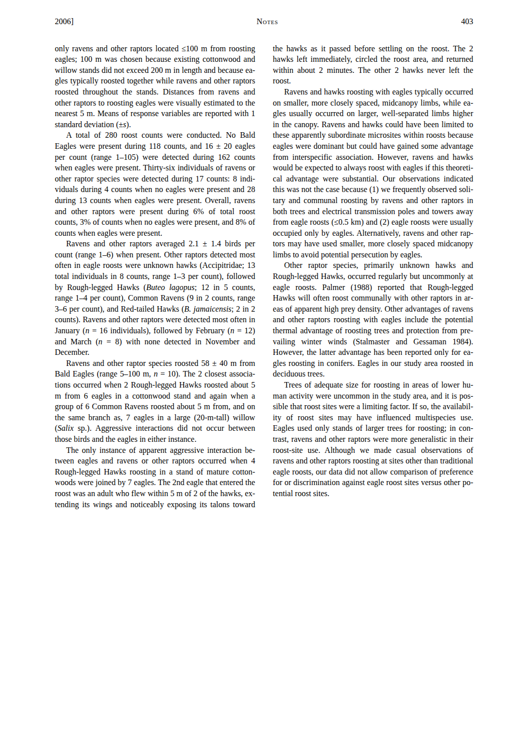2006] Notes 403
only ravens and other raptors located ≤100 m from roosting eagles; 100 m was chosen because existing cottonwood and willow stands did not exceed 200 m in length and because eagles typically roosted together while ravens and other raptors roosted throughout the stands. Distances from ravens and other raptors to roosting eagles were visually estimated to the nearest 5 m. Means of response variables are reported with 1 standard deviation (±s).
A total of 280 roost counts were conducted. No Bald Eagles were present during 118 counts, and 16 ± 20 eagles per count (range 1–105) were detected during 162 counts when eagles were present. Thirty-six individuals of ravens or other raptor species were detected during 17 counts: 8 individuals during 4 counts when no eagles were present and 28 during 13 counts when eagles were present. Overall, ravens and other raptors were present during 6% of total roost counts, 3% of counts when no eagles were present, and 8% of counts when eagles were present.
Ravens and other raptors averaged 2.1 ± 1.4 birds per count (range 1–6) when present. Other raptors detected most often in eagle roosts were unknown hawks (Accipitridae; 13 total individuals in 8 counts, range 1–3 per count), followed by Rough-legged Hawks (Buteo lagopus; 12 in 5 counts, range 1–4 per count), Common Ravens (9 in 2 counts, range 3–6 per count), and Red-tailed Hawks (B. jamaicensis; 2 in 2 counts). Ravens and other raptors were detected most often in January (n = 16 individuals), followed by February (n = 12) and March (n = 8) with none detected in November and December.
Ravens and other raptor species roosted 58 ± 40 m from Bald Eagles (range 5–100 m, n = 10). The 2 closest associations occurred when 2 Rough-legged Hawks roosted about 5 m from 6 eagles in a cottonwood stand and again when a group of 6 Common Ravens roosted about 5 m from, and on the same branch as, 7 eagles in a large (20-m-tall) willow (Salix sp.). Aggressive interactions did not occur between those birds and the eagles in either instance.
The only instance of apparent aggressive interaction between eagles and ravens or other raptors occurred when 4 Rough-legged Hawks roosting in a stand of mature cottonwoods were joined by 7 eagles. The 2nd eagle that entered the roost was an adult who flew within 5 m of 2 of the hawks, extending its wings and noticeably exposing its talons toward the hawks as it passed before settling on the roost. The 2 hawks left immediately, circled the roost area, and returned within about 2 minutes. The other 2 hawks never left the roost.
Ravens and hawks roosting with eagles typically occurred on smaller, more closely spaced, midcanopy limbs, while eagles usually occurred on larger, well-separated limbs higher in the canopy. Ravens and hawks could have been limited to these apparently subordinate microsites within roosts because eagles were dominant but could have gained some advantage from interspecific association. However, ravens and hawks would be expected to always roost with eagles if this theoretical advantage were substantial. Our observations indicated this was not the case because (1) we frequently observed solitary and communal roosting by ravens and other raptors in both trees and electrical transmission poles and towers away from eagle roosts (≤0.5 km) and (2) eagle roosts were usually occupied only by eagles. Alternatively, ravens and other raptors may have used smaller, more closely spaced midcanopy limbs to avoid potential persecution by eagles.
Other raptor species, primarily unknown hawks and Rough-legged Hawks, occurred regularly but uncommonly at eagle roosts. Palmer (1988) reported that Rough-legged Hawks will often roost communally with other raptors in areas of apparent high prey density. Other advantages of ravens and other raptors roosting with eagles include the potential thermal advantage of roosting trees and protection from prevailing winter winds (Stalmaster and Gessaman 1984). However, the latter advantage has been reported only for eagles roosting in conifers. Eagles in our study area roosted in deciduous trees.
Trees of adequate size for roosting in areas of lower human activity were uncommon in the study area, and it is possible that roost sites were a limiting factor. If so, the availability of roost sites may have influenced multispecies use. Eagles used only stands of larger trees for roosting; in contrast, ravens and other raptors were more generalistic in their roost-site use. Although we made casual observations of ravens and other raptors roosting at sites other than traditional eagle roosts, our data did not allow comparison of preference for or discrimination against eagle roost sites versus other potential roost sites.